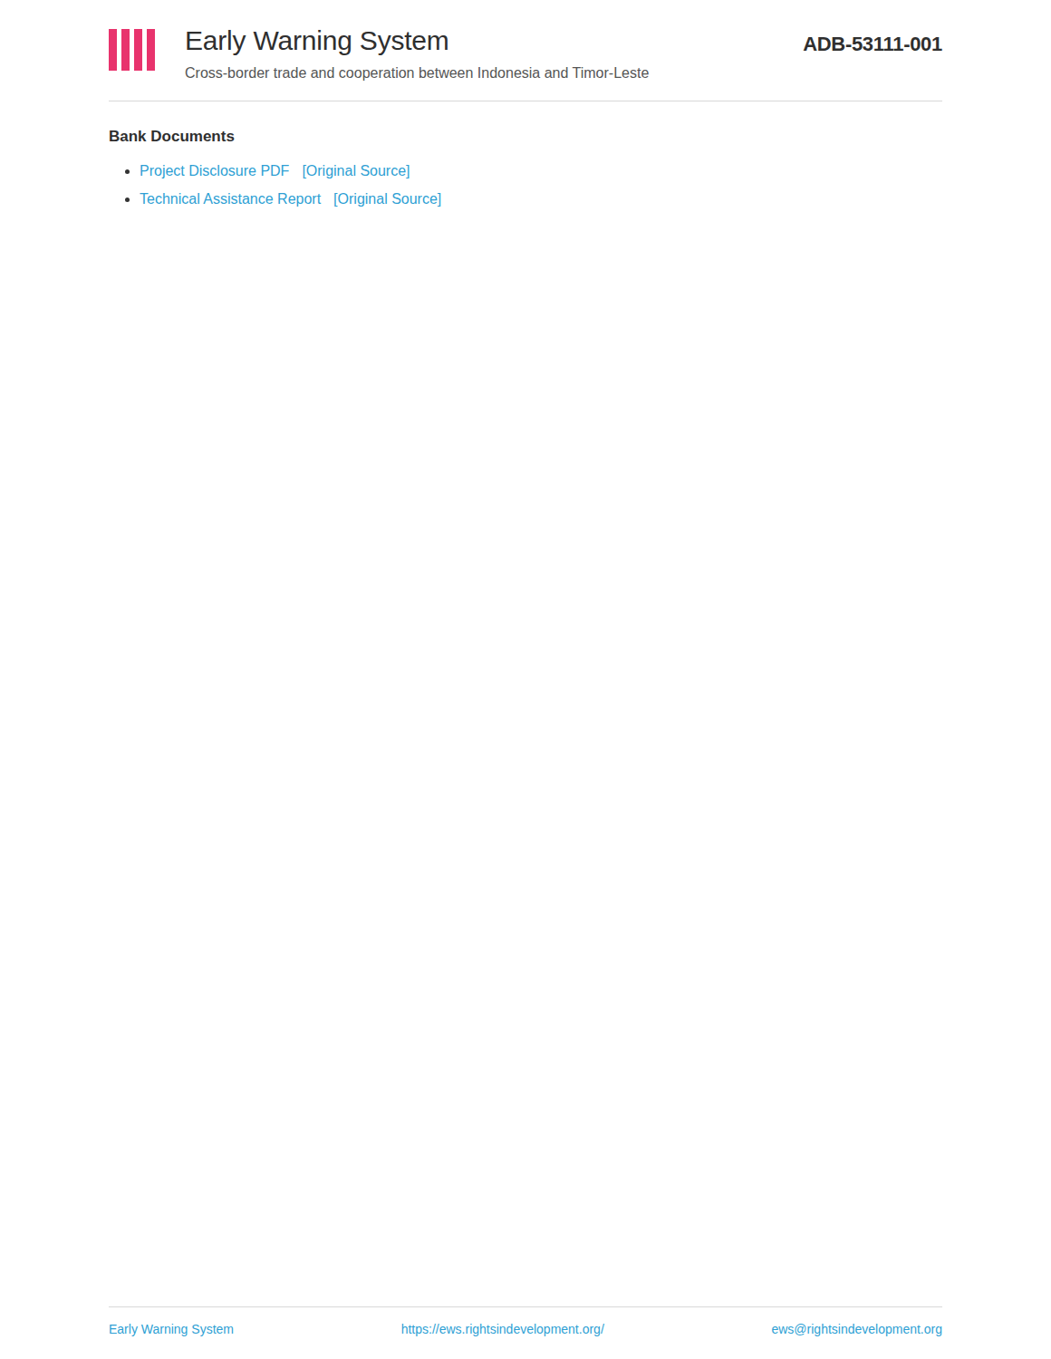Early Warning System
Cross-border trade and cooperation between Indonesia and Timor-Leste
ADB-53111-001
Bank Documents
Project Disclosure PDF[Original Source]
Technical Assistance Report[Original Source]
Early Warning System
https://ews.rightsindevelopment.org/
ews@rightsindevelopment.org